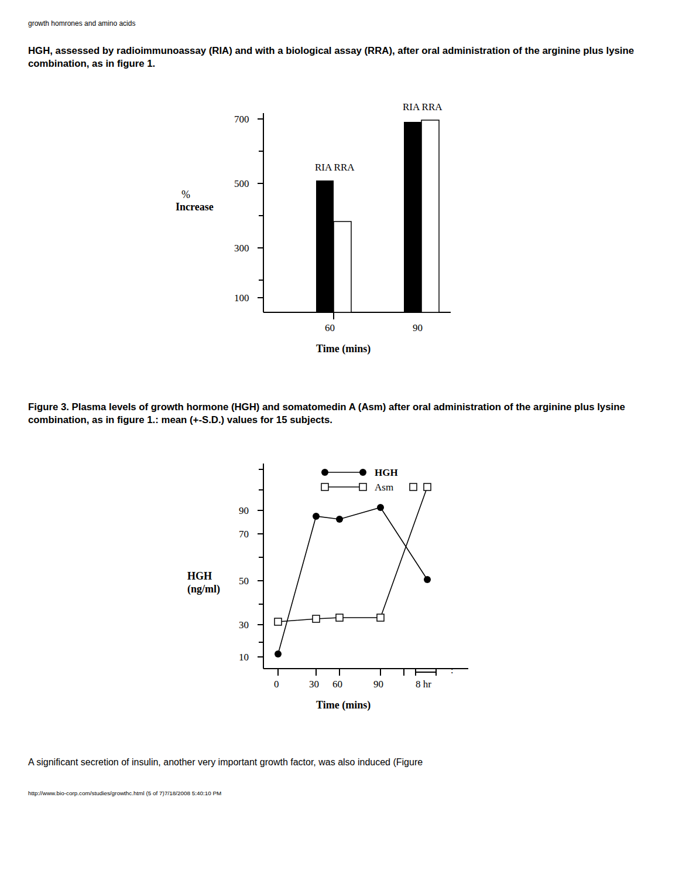growth homrones and amino acids
HGH, assessed by radioimmunoassay (RIA) and with a biological assay (RRA), after oral administration of the arginine plus lysine combination, as in figure 1.
700 500 300 100 % Increase RIA RRA RIA RRA 60 90 Time (mins)
Figure 3. Plasma levels of growth hormone (HGH) and somatomedin A (Asm) after oral administration of the arginine plus lysine combination, as in figure 1.: mean (+-S.D.) values for 15 subjects.
90 70 50 30 10 HGH (ng/ml) HGH Asm : 0 30 60 90 8 hr Time (mins)
A significant secretion of insulin, another very important growth factor, was also induced (Figure
http://www.bio-corp.com/studies/growthc.html (5 of 7)7/18/2008 5:40:10 PM